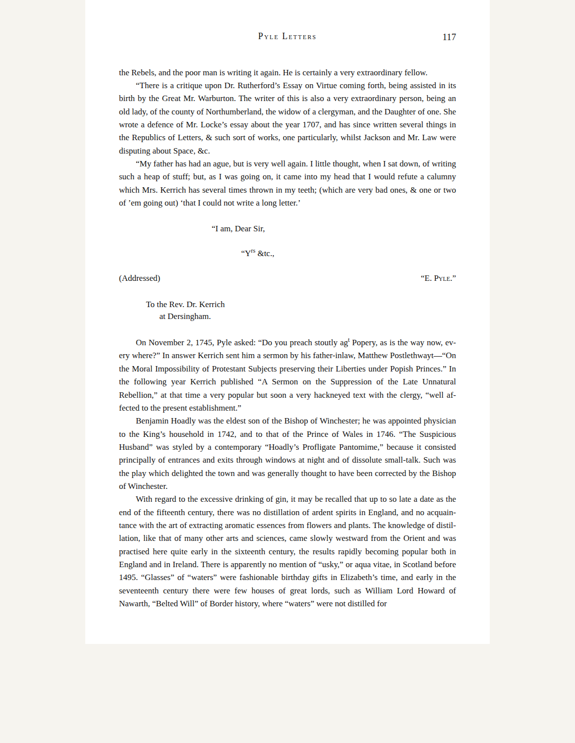Pyle Letters 117
the Rebels, and the poor man is writing it again. He is certainly a very extraordinary fellow.
“There is a critique upon Dr. Rutherford’s Essay on Virtue coming forth, being assisted in its birth by the Great Mr. Warburton. The writer of this is also a very extraordinary person, being an old lady, of the county of Northumberland, the widow of a clergyman, and the Daughter of one. She wrote a defence of Mr. Locke’s essay about the year 1707, and has since written several things in the Republics of Letters, & such sort of works, one particularly, whilst Jackson and Mr. Law were disputing about Space, &c.
“My father has had an ague, but is very well again. I little thought, when I sat down, of writing such a heap of stuff; but, as I was going on, it came into my head that I would refute a calumny which Mrs. Kerrich has several times thrown in my teeth; (which are very bad ones, & one or two of ’em going out) ‘that I could not write a long letter.’
“I am, Dear Sir,
“Yrs &tc.,
(Addressed) “E. Pyle.”
To the Rev. Dr. Kerrich
at Dersingham.
On November 2, 1745, Pyle asked: “Do you preach stoutly agt Popery, as is the way now, every where?” In answer Kerrich sent him a sermon by his father-inlaw, Matthew Postlethwayt—“On the Moral Impossibility of Protestant Subjects preserving their Liberties under Popish Princes.” In the following year Kerrich published “A Sermon on the Suppression of the Late Unnatural Rebellion,” at that time a very popular but soon a very hackneyed text with the clergy, “well affected to the present establishment.”
Benjamin Hoadly was the eldest son of the Bishop of Winchester; he was appointed physician to the King’s household in 1742, and to that of the Prince of Wales in 1746. “The Suspicious Husband” was styled by a contemporary “Hoadly’s Profligate Pantomime,” because it consisted principally of entrances and exits through windows at night and of dissolute small-talk. Such was the play which delighted the town and was generally thought to have been corrected by the Bishop of Winchester.
With regard to the excessive drinking of gin, it may be recalled that up to so late a date as the end of the fifteenth century, there was no distillation of ardent spirits in England, and no acquaintance with the art of extracting aromatic essences from flowers and plants. The knowledge of distillation, like that of many other arts and sciences, came slowly westward from the Orient and was practised here quite early in the sixteenth century, the results rapidly becoming popular both in England and in Ireland. There is apparently no mention of “usky,” or aqua vitae, in Scotland before 1495. “Glasses” of “waters” were fashionable birthday gifts in Elizabeth’s time, and early in the seventeenth century there were few houses of great lords, such as William Lord Howard of Nawarth, “Belted Will” of Border history, where “waters” were not distilled for